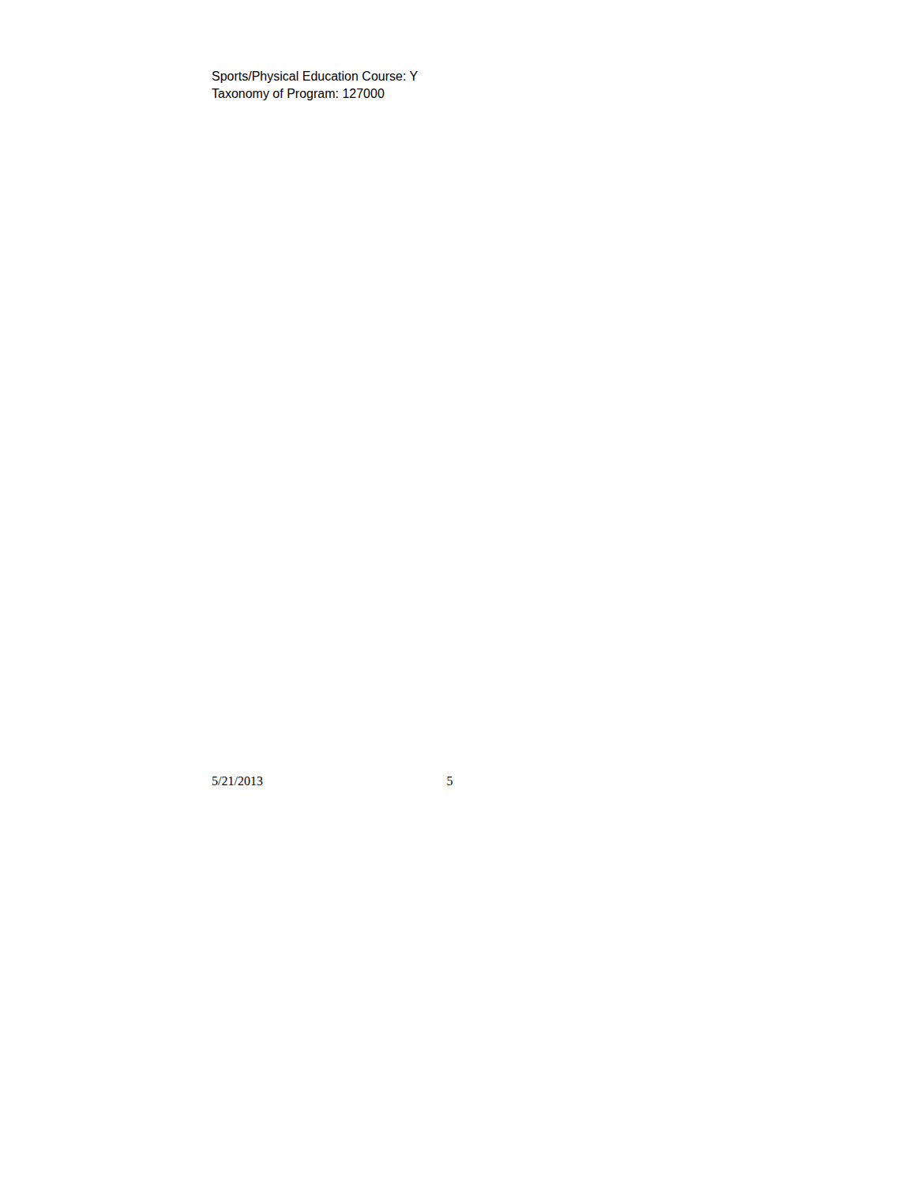Sports/Physical Education Course: Y
Taxonomy of Program: 127000
5/21/2013 5